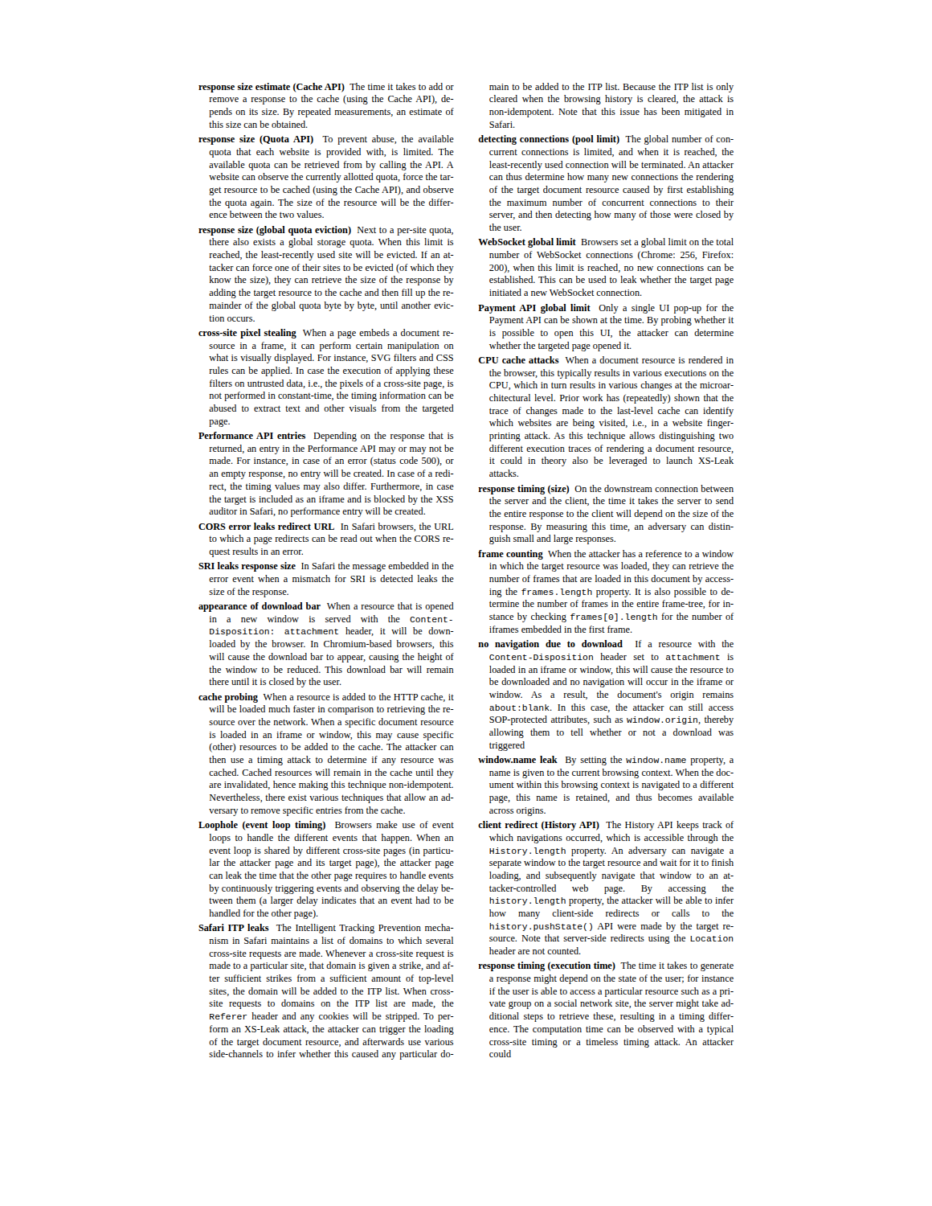response size estimate (Cache API) The time it takes to add or remove a response to the cache (using the Cache API), depends on its size. By repeated measurements, an estimate of this size can be obtained.
response size (Quota API) To prevent abuse, the available quota that each website is provided with, is limited. The available quota can be retrieved from by calling the API. A website can observe the currently allotted quota, force the target resource to be cached (using the Cache API), and observe the quota again. The size of the resource will be the difference between the two values.
response size (global quota eviction) Next to a per-site quota, there also exists a global storage quota. When this limit is reached, the least-recently used site will be evicted. If an attacker can force one of their sites to be evicted (of which they know the size), they can retrieve the size of the response by adding the target resource to the cache and then fill up the remainder of the global quota byte by byte, until another eviction occurs.
cross-site pixel stealing When a page embeds a document resource in a frame, it can perform certain manipulation on what is visually displayed. For instance, SVG filters and CSS rules can be applied. In case the execution of applying these filters on untrusted data, i.e., the pixels of a cross-site page, is not performed in constant-time, the timing information can be abused to extract text and other visuals from the targeted page.
Performance API entries Depending on the response that is returned, an entry in the Performance API may or may not be made. For instance, in case of an error (status code 500), or an empty response, no entry will be created. In case of a redirect, the timing values may also differ. Furthermore, in case the target is included as an iframe and is blocked by the XSS auditor in Safari, no performance entry will be created.
CORS error leaks redirect URL In Safari browsers, the URL to which a page redirects can be read out when the CORS request results in an error.
SRI leaks response size In Safari the message embedded in the error event when a mismatch for SRI is detected leaks the size of the response.
appearance of download bar When a resource that is opened in a new window is served with the Content-Disposition: attachment header, it will be downloaded by the browser. In Chromium-based browsers, this will cause the download bar to appear, causing the height of the window to be reduced. This download bar will remain there until it is closed by the user.
cache probing When a resource is added to the HTTP cache, it will be loaded much faster in comparison to retrieving the resource over the network. When a specific document resource is loaded in an iframe or window, this may cause specific (other) resources to be added to the cache. The attacker can then use a timing attack to determine if any resource was cached. Cached resources will remain in the cache until they are invalidated, hence making this technique non-idempotent. Nevertheless, there exist various techniques that allow an adversary to remove specific entries from the cache.
Loophole (event loop timing) Browsers make use of event loops to handle the different events that happen. When an event loop is shared by different cross-site pages (in particular the attacker page and its target page), the attacker page can leak the time that the other page requires to handle events by continuously triggering events and observing the delay between them (a larger delay indicates that an event had to be handled for the other page).
Safari ITP leaks The Intelligent Tracking Prevention mechanism in Safari maintains a list of domains to which several cross-site requests are made. Whenever a cross-site request is made to a particular site, that domain is given a strike, and after sufficient strikes from a sufficient amount of top-level sites, the domain will be added to the ITP list. When cross-site requests to domains on the ITP list are made, the Referer header and any cookies will be stripped. To perform an XS-Leak attack, the attacker can trigger the loading of the target document resource, and afterwards use various side-channels to infer whether this caused any particular domain to be added to the ITP list. Because the ITP list is only cleared when the browsing history is cleared, the attack is non-idempotent. Note that this issue has been mitigated in Safari.
detecting connections (pool limit) The global number of concurrent connections is limited, and when it is reached, the least-recently used connection will be terminated. An attacker can thus determine how many new connections the rendering of the target document resource caused by first establishing the maximum number of concurrent connections to their server, and then detecting how many of those were closed by the user.
WebSocket global limit Browsers set a global limit on the total number of WebSocket connections (Chrome: 256, Firefox: 200), when this limit is reached, no new connections can be established. This can be used to leak whether the target page initiated a new WebSocket connection.
Payment API global limit Only a single UI pop-up for the Payment API can be shown at the time. By probing whether it is possible to open this UI, the attacker can determine whether the targeted page opened it.
CPU cache attacks When a document resource is rendered in the browser, this typically results in various executions on the CPU, which in turn results in various changes at the microarchitectural level. Prior work has (repeatedly) shown that the trace of changes made to the last-level cache can identify which websites are being visited, i.e., in a website fingerprinting attack. As this technique allows distinguishing two different execution traces of rendering a document resource, it could in theory also be leveraged to launch XS-Leak attacks.
response timing (size) On the downstream connection between the server and the client, the time it takes the server to send the entire response to the client will depend on the size of the response. By measuring this time, an adversary can distinguish small and large responses.
frame counting When the attacker has a reference to a window in which the target resource was loaded, they can retrieve the number of frames that are loaded in this document by accessing the frames.length property. It is also possible to determine the number of frames in the entire frame-tree, for instance by checking frames[0].length for the number of iframes embedded in the first frame.
no navigation due to download If a resource with the Content-Disposition header set to attachment is loaded in an iframe or window, this will cause the resource to be downloaded and no navigation will occur in the iframe or window. As a result, the document's origin remains about:blank. In this case, the attacker can still access SOP-protected attributes, such as window.origin, thereby allowing them to tell whether or not a download was triggered
window.name leak By setting the window.name property, a name is given to the current browsing context. When the document within this browsing context is navigated to a different page, this name is retained, and thus becomes available across origins.
client redirect (History API) The History API keeps track of which navigations occurred, which is accessible through the History.length property. An adversary can navigate a separate window to the target resource and wait for it to finish loading, and subsequently navigate that window to an attacker-controlled web page. By accessing the history.length property, the attacker will be able to infer how many client-side redirects or calls to the history.pushState() API were made by the target resource. Note that server-side redirects using the Location header are not counted.
response timing (execution time) The time it takes to generate a response might depend on the state of the user; for instance if the user is able to access a particular resource such as a private group on a social network site, the server might take additional steps to retrieve these, resulting in a timing difference. The computation time can be observed with a typical cross-site timing or a timeless timing attack. An attacker could